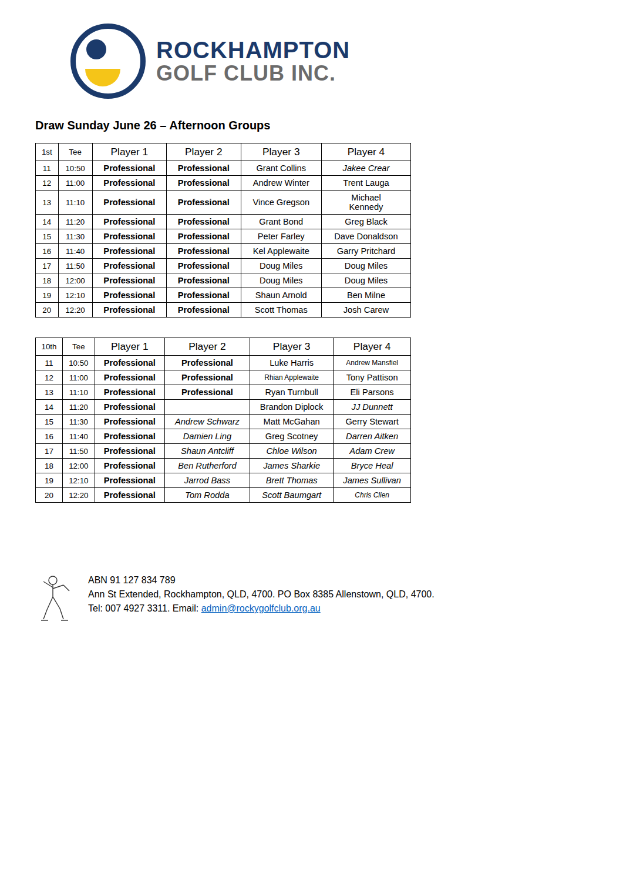ROCKHAMPTON
GOLF CLUB INC.
Draw Sunday June 26 – Afternoon Groups
| 1st | Tee | Player 1 | Player 2 | Player 3 | Player 4 |
| --- | --- | --- | --- | --- | --- |
| 11 | 10:50 | Professional | Professional | Grant Collins | Jakee Crear |
| 12 | 11:00 | Professional | Professional | Andrew Winter | Trent Lauga |
| 13 | 11:10 | Professional | Professional | Vince Gregson | Michael Kennedy |
| 14 | 11:20 | Professional | Professional | Grant Bond | Greg Black |
| 15 | 11:30 | Professional | Professional | Peter Farley | Dave Donaldson |
| 16 | 11:40 | Professional | Professional | Kel Applewaite | Garry Pritchard |
| 17 | 11:50 | Professional | Professional | Doug Miles | Doug Miles |
| 18 | 12:00 | Professional | Professional | Doug Miles | Doug Miles |
| 19 | 12:10 | Professional | Professional | Shaun Arnold | Ben Milne |
| 20 | 12:20 | Professional | Professional | Scott Thomas | Josh Carew |
| 10th | Tee | Player 1 | Player 2 | Player 3 | Player 4 |
| --- | --- | --- | --- | --- | --- |
| 11 | 10:50 | Professional | Professional | Luke Harris | Andrew Mansfiel |
| 12 | 11:00 | Professional | Professional | Rhian Applewaite | Tony Pattison |
| 13 | 11:10 | Professional | Professional | Ryan Turnbull | Eli Parsons |
| 14 | 11:20 | Professional | | Brandon Diplock | JJ Dunnett |
| 15 | 11:30 | Professional | Andrew Schwarz | Matt McGahan | Gerry Stewart |
| 16 | 11:40 | Professional | Damien Ling | Greg Scotney | Darren Aitken |
| 17 | 11:50 | Professional | Shaun Antcliff | Chloe Wilson | Adam Crew |
| 18 | 12:00 | Professional | Ben Rutherford | James Sharkie | Bryce Heal |
| 19 | 12:10 | Professional | Jarrod Bass | Brett Thomas | James Sullivan |
| 20 | 12:20 | Professional | Tom Rodda | Scott Baumgart | Chris Clien |
ABN 91 127 834 789
Ann St Extended, Rockhampton, QLD, 4700. PO Box 8385 Allenstown, QLD, 4700.
Tel: 007 4927 3311. Email: admin@rockygolfclub.org.au